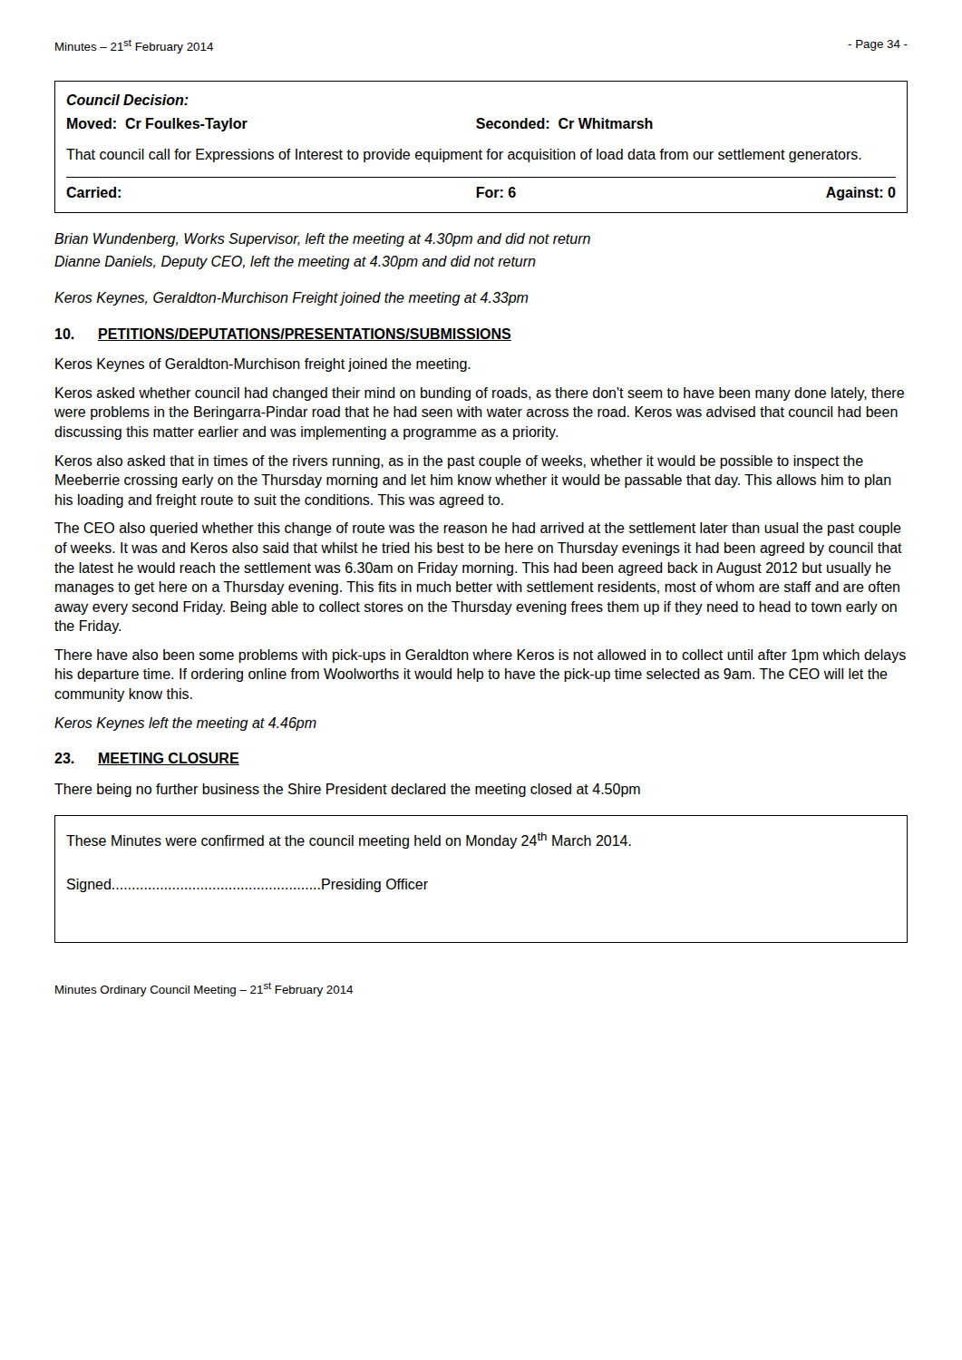Minutes – 21st February 2014 - Page 34 -
Council Decision:
Moved: Cr Foulkes-Taylor Seconded: Cr Whitmarsh
That council call for Expressions of Interest to provide equipment for acquisition of load data from our settlement generators.
Carried: For: 6 Against: 0
Brian Wundenberg, Works Supervisor, left the meeting at 4.30pm and did not return
Dianne Daniels, Deputy CEO, left the meeting at 4.30pm and did not return
Keros Keynes, Geraldton-Murchison Freight joined the meeting at 4.33pm
10. PETITIONS/DEPUTATIONS/PRESENTATIONS/SUBMISSIONS
Keros Keynes of Geraldton-Murchison freight joined the meeting.
Keros asked whether council had changed their mind on bunding of roads, as there don't seem to have been many done lately, there were problems in the Beringarra-Pindar road that he had seen with water across the road. Keros was advised that council had been discussing this matter earlier and was implementing a programme as a priority.
Keros also asked that in times of the rivers running, as in the past couple of weeks, whether it would be possible to inspect the Meeberrie crossing early on the Thursday morning and let him know whether it would be passable that day. This allows him to plan his loading and freight route to suit the conditions. This was agreed to.
The CEO also queried whether this change of route was the reason he had arrived at the settlement later than usual the past couple of weeks. It was and Keros also said that whilst he tried his best to be here on Thursday evenings it had been agreed by council that the latest he would reach the settlement was 6.30am on Friday morning. This had been agreed back in August 2012 but usually he manages to get here on a Thursday evening. This fits in much better with settlement residents, most of whom are staff and are often away every second Friday. Being able to collect stores on the Thursday evening frees them up if they need to head to town early on the Friday.
There have also been some problems with pick-ups in Geraldton where Keros is not allowed in to collect until after 1pm which delays his departure time. If ordering online from Woolworths it would help to have the pick-up time selected as 9am. The CEO will let the community know this.
Keros Keynes left the meeting at 4.46pm
23. MEETING CLOSURE
There being no further business the Shire President declared the meeting closed at 4.50pm
These Minutes were confirmed at the council meeting held on Monday 24th March 2014.
Signed....................................................Presiding Officer
Minutes Ordinary Council Meeting – 21st February 2014